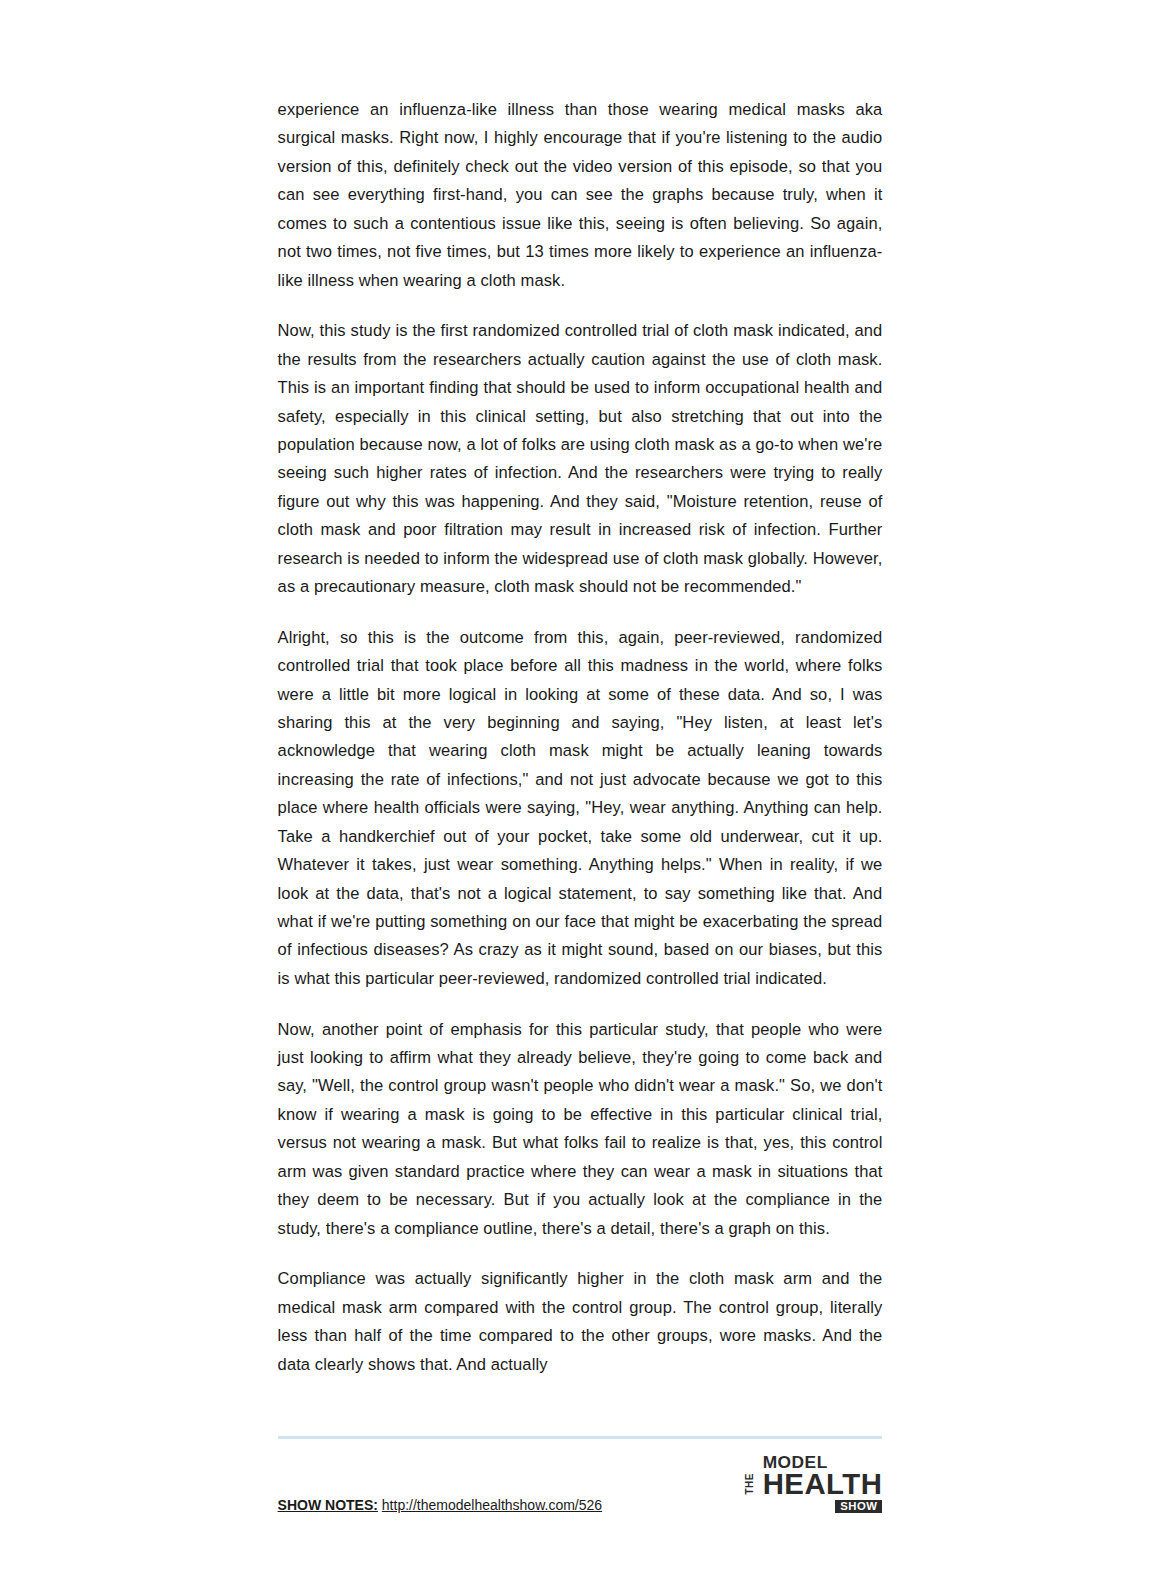experience an influenza-like illness than those wearing medical masks aka surgical masks. Right now, I highly encourage that if you're listening to the audio version of this, definitely check out the video version of this episode, so that you can see everything first-hand, you can see the graphs because truly, when it comes to such a contentious issue like this, seeing is often believing. So again, not two times, not five times, but 13 times more likely to experience an influenza-like illness when wearing a cloth mask.
Now, this study is the first randomized controlled trial of cloth mask indicated, and the results from the researchers actually caution against the use of cloth mask. This is an important finding that should be used to inform occupational health and safety, especially in this clinical setting, but also stretching that out into the population because now, a lot of folks are using cloth mask as a go-to when we're seeing such higher rates of infection. And the researchers were trying to really figure out why this was happening. And they said, "Moisture retention, reuse of cloth mask and poor filtration may result in increased risk of infection. Further research is needed to inform the widespread use of cloth mask globally. However, as a precautionary measure, cloth mask should not be recommended."
Alright, so this is the outcome from this, again, peer-reviewed, randomized controlled trial that took place before all this madness in the world, where folks were a little bit more logical in looking at some of these data. And so, I was sharing this at the very beginning and saying, "Hey listen, at least let's acknowledge that wearing cloth mask might be actually leaning towards increasing the rate of infections," and not just advocate because we got to this place where health officials were saying, "Hey, wear anything. Anything can help. Take a handkerchief out of your pocket, take some old underwear, cut it up. Whatever it takes, just wear something. Anything helps." When in reality, if we look at the data, that's not a logical statement, to say something like that. And what if we're putting something on our face that might be exacerbating the spread of infectious diseases? As crazy as it might sound, based on our biases, but this is what this particular peer-reviewed, randomized controlled trial indicated.
Now, another point of emphasis for this particular study, that people who were just looking to affirm what they already believe, they're going to come back and say, "Well, the control group wasn't people who didn't wear a mask." So, we don't know if wearing a mask is going to be effective in this particular clinical trial, versus not wearing a mask. But what folks fail to realize is that, yes, this control arm was given standard practice where they can wear a mask in situations that they deem to be necessary. But if you actually look at the compliance in the study, there's a compliance outline, there's a detail, there's a graph on this.
Compliance was actually significantly higher in the cloth mask arm and the medical mask arm compared with the control group. The control group, literally less than half of the time compared to the other groups, wore masks. And the data clearly shows that. And actually
SHOW NOTES: http://themodelhealthshow.com/526
The Model Health Show